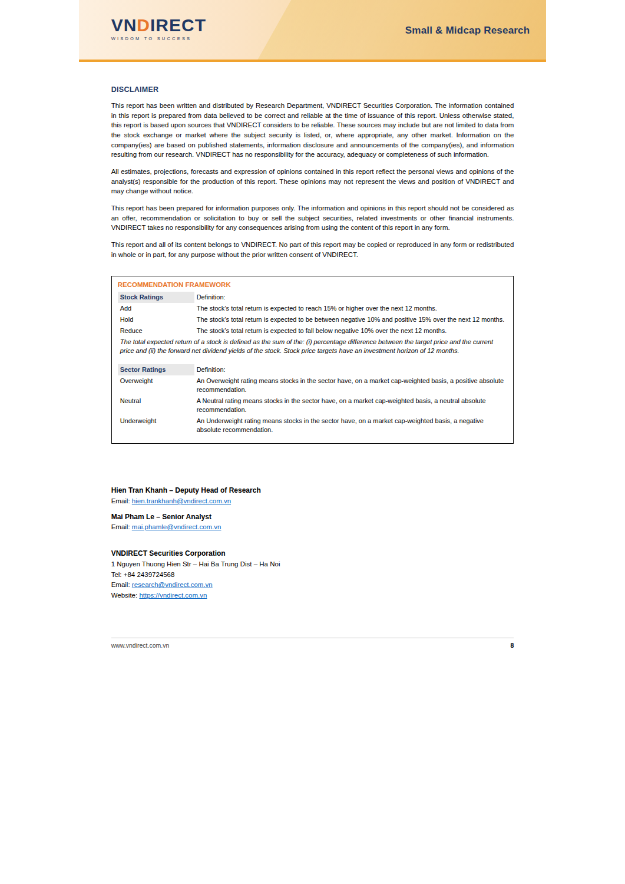VN DIRECT
Wisdom to Success
Small & Midcap Research
DISCLAIMER
This report has been written and distributed by Research Department, VNDIRECT Securities Corporation. The information contained in this report is prepared from data believed to be correct and reliable at the time of issuance of this report. Unless otherwise stated, this report is based upon sources that VNDIRECT considers to be reliable. These sources may include but are not limited to data from the stock exchange or market where the subject security is listed, or, where appropriate, any other market. Information on the company(ies) are based on published statements, information disclosure and announcements of the company(ies), and information resulting from our research. VNDIRECT has no responsibility for the accuracy, adequacy or completeness of such information.
All estimates, projections, forecasts and expression of opinions contained in this report reflect the personal views and opinions of the analyst(s) responsible for the production of this report. These opinions may not represent the views and position of VNDIRECT and may change without notice.
This report has been prepared for information purposes only. The information and opinions in this report should not be considered as an offer, recommendation or solicitation to buy or sell the subject securities, related investments or other financial instruments. VNDIRECT takes no responsibility for any consequences arising from using the content of this report in any form.
This report and all of its content belongs to VNDIRECT. No part of this report may be copied or reproduced in any form or redistributed in whole or in part, for any purpose without the prior written consent of VNDIRECT.
RECOMMENDATION FRAMEWORK
| Stock Ratings | Definition: |
| Add | The stock’s total return is expected to reach 15% or higher over the next 12 months. |
| Hold | The stock’s total return is expected to be between negative 10% and positive 15% over the next 12 months. |
| Reduce | The stock’s total return is expected to fall below negative 10% over the next 12 months. |
| The total expected return of a stock is defined as the sum of the: (i) percentage difference between the target price and the current price and (ii) the forward net dividend yields of the stock. Stock price targets have an investment horizon of 12 months. |
| Sector Ratings | Definition: |
| Overweight | An Overweight rating means stocks in the sector have, on a market cap-weighted basis, a positive absolute recommendation. |
| Neutral | A Neutral rating means stocks in the sector have, on a market cap-weighted basis, a neutral absolute recommendation. |
| Underweight | An Underweight rating means stocks in the sector have, on a market cap-weighted basis, a negative absolute recommendation. |
Hien Tran Khanh – Deputy Head of Research
Email: hien.trankhanh@vndirect.com.vn
Mai Pham Le – Senior Analyst
Email: mai.phamle@vndirect.com.vn
VNDIRECT Securities Corporation
1 Nguyen Thuong Hien Str – Hai Ba Trung Dist – Ha Noi
Tel: +84 2439724568
Email: research@vndirect.com.vn
Website: https://vndirect.com.vn
www.vndirect.com.vn 8